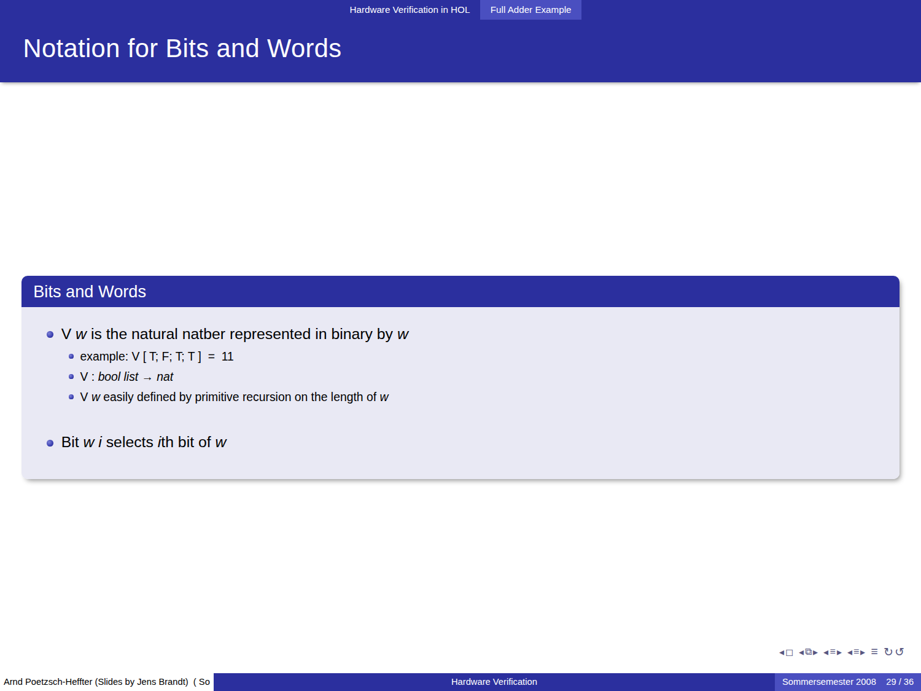Hardware Verification in HOL
Full Adder Example
Notation for Bits and Words
Bits and Words
V w is the natural natber represented in binary by w
example: V [ T; F; T; T ] = 11
V : bool list → nat
V w easily defined by primitive recursion on the length of w
Bit w i selects ith bit of w
◂◻ ◂⧉▸ ◂≡▸ ◂≡▸ ≡ ↻↺
Arnd Poetzsch-Heffter (Slides by Jens Brandt) ( So
Hardware Verification
Sommersemester 2008 29 / 36